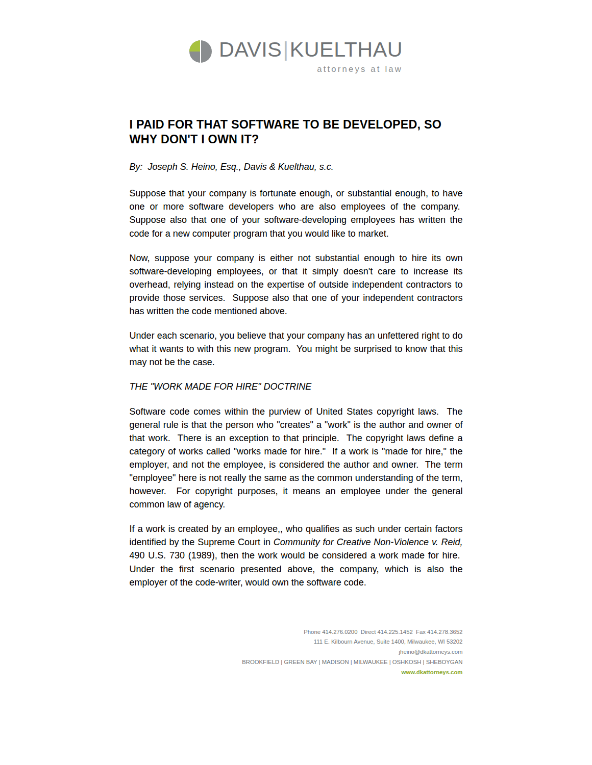DAVIS|KUELTHAU
attorneys at law
I PAID FOR THAT SOFTWARE TO BE DEVELOPED, SO WHY DON'T I OWN IT?
By: Joseph S. Heino, Esq., Davis & Kuelthau, s.c.
Suppose that your company is fortunate enough, or substantial enough, to have one or more software developers who are also employees of the company. Suppose also that one of your software-developing employees has written the code for a new computer program that you would like to market.
Now, suppose your company is either not substantial enough to hire its own software-developing employees, or that it simply doesn't care to increase its overhead, relying instead on the expertise of outside independent contractors to provide those services. Suppose also that one of your independent contractors has written the code mentioned above.
Under each scenario, you believe that your company has an unfettered right to do what it wants to with this new program. You might be surprised to know that this may not be the case.
THE "WORK MADE FOR HIRE" DOCTRINE
Software code comes within the purview of United States copyright laws. The general rule is that the person who "creates" a "work" is the author and owner of that work. There is an exception to that principle. The copyright laws define a category of works called "works made for hire." If a work is "made for hire," the employer, and not the employee, is considered the author and owner. The term "employee" here is not really the same as the common understanding of the term, however. For copyright purposes, it means an employee under the general common law of agency.
If a work is created by an employee,, who qualifies as such under certain factors identified by the Supreme Court in Community for Creative Non-Violence v. Reid, 490 U.S. 730 (1989), then the work would be considered a work made for hire. Under the first scenario presented above, the company, which is also the employer of the code-writer, would own the software code.
Phone 414.276.0200 Direct 414.225.1452 Fax 414.278.3652
111 E. Kilbourn Avenue, Suite 1400, Milwaukee, WI 53202
jheino@dkattorneys.com
BROOKFIELD | GREEN BAY | MADISON | MILWAUKEE | OSHKOSH | SHEBOYGAN
www.dkattorneys.com